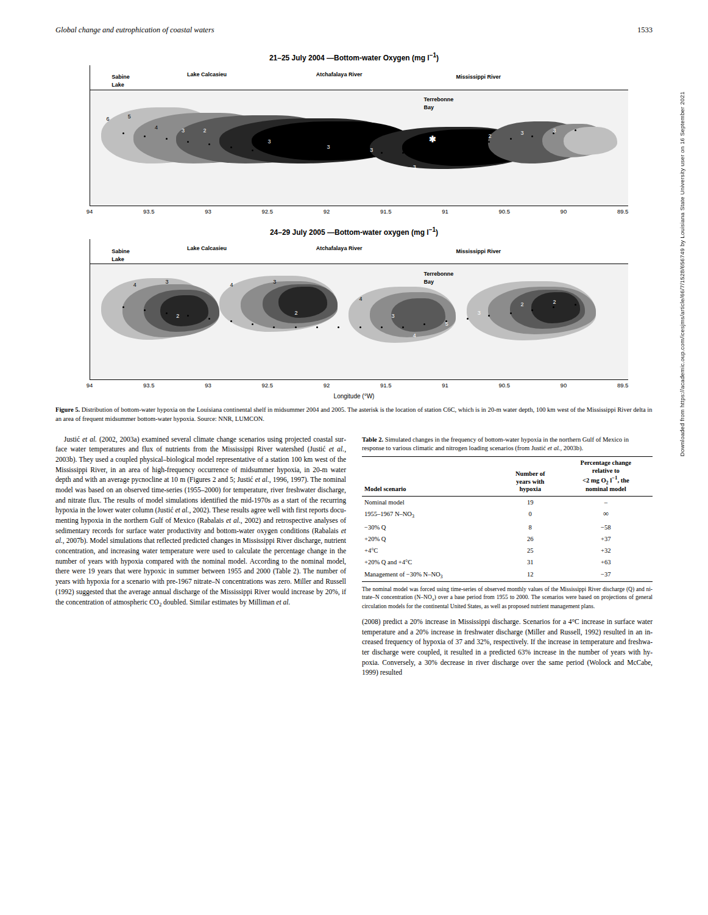Downloaded from https://academic.oup.com/icesjms/article/66/7/1528/656749 by Louisiana State University user on 16 September 2021
Global change and eutrophication of coastal waters
1533
21–25 July 2004 —Bottom-water Oxygen (mg l−1)
Sabine
Lake
Lake Calcasieu
Atchafalaya River
Mississippi River
Terrebonne
Bay
6
5
4
3
2
3
3
3
3
2
3
3
✱
30
29.5
29
28.5
94 93.5 93 92.5 92 91.5 91 90.5 90 89.5
24–29 July 2005 —Bottom-water oxygen (mg l−1)
Sabine
Lake
Lake Calcasieu
Atchafalaya River
Mississippi River
Terrebonne
Bay
4
3
2
4
3
2
4
3
4
5
3
2
2
30
29.5
29
28.5
Latitude (°N)
94 93.5 93 92.5 92 91.5 91 90.5 90 89.5
Longitude (°W)
Figure 5. Distribution of bottom-water hypoxia on the Louisiana continental shelf in midsummer 2004 and 2005. The asterisk is the location of station C6C, which is in 20-m water depth, 100 km west of the Mississippi River delta in an area of frequent midsummer bottom-water hypoxia. Source: NNR, LUMCON.
Justić et al. (2002, 2003a) examined several climate change scenarios using projected coastal surface water temperatures and flux of nutrients from the Mississippi River watershed (Justić et al., 2003b). They used a coupled physical–biological model representative of a station 100 km west of the Mississippi River, in an area of high-frequency occurrence of midsummer hypoxia, in 20-m water depth and with an average pycnocline at 10 m (Figures 2 and 5; Justić et al., 1996, 1997). The nominal model was based on an observed time-series (1955–2000) for temperature, river freshwater discharge, and nitrate flux. The results of model simulations identified the mid-1970s as a start of the recurring hypoxia in the lower water column (Justić et al., 2002). These results agree well with first reports documenting hypoxia in the northern Gulf of Mexico (Rabalais et al., 2002) and retrospective analyses of sedimentary records for surface water productivity and bottom-water oxygen conditions (Rabalais et al., 2007b). Model simulations that reflected predicted changes in Mississippi River discharge, nutrient concentration, and increasing water temperature were used to calculate the percentage change in the number of years with hypoxia compared with the nominal model. According to the nominal model, there were 19 years that were hypoxic in summer between 1955 and 2000 (Table 2). The number of years with hypoxia for a scenario with pre-1967 nitrate–N concentrations was zero. Miller and Russell (1992) suggested that the average annual discharge of the Mississippi River would increase by 20%, if the concentration of atmospheric CO2 doubled. Similar estimates by Milliman et al.
Table 2. Simulated changes in the frequency of bottom-water hypoxia in the northern Gulf of Mexico in response to various climatic and nitrogen loading scenarios (from Justić et al. , 2003b).
| Model scenario | Number of years with hypoxia | Percentage change relative to <2 mg O 2 l −1 , the nominal model |
| --- | --- | --- |
| Nominal model | 19 | – |
| 1955–1967 N–NO 3 | 0 | ∞ |
| −30% Q | 8 | −58 |
| +20% Q | 26 | +37 |
| +4°C | 25 | +32 |
| +20% Q and +4°C | 31 | +63 |
| Management of −30% N–NO 3 | 12 | −37 |
The nominal model was forced using time-series of observed monthly values of the Mississippi River discharge (Q) and nitrate–N concentration (N–NO3) over a base period from 1955 to 2000. The scenarios were based on projections of general circulation models for the continental United States, as well as proposed nutrient management plans.
(2008) predict a 20% increase in Mississippi discharge. Scenarios for a 4°C increase in surface water temperature and a 20% increase in freshwater discharge (Miller and Russell, 1992) resulted in an increased frequency of hypoxia of 37 and 32%, respectively. If the increase in temperature and freshwater discharge were coupled, it resulted in a predicted 63% increase in the number of years with hypoxia. Conversely, a 30% decrease in river discharge over the same period (Wolock and McCabe, 1999) resulted